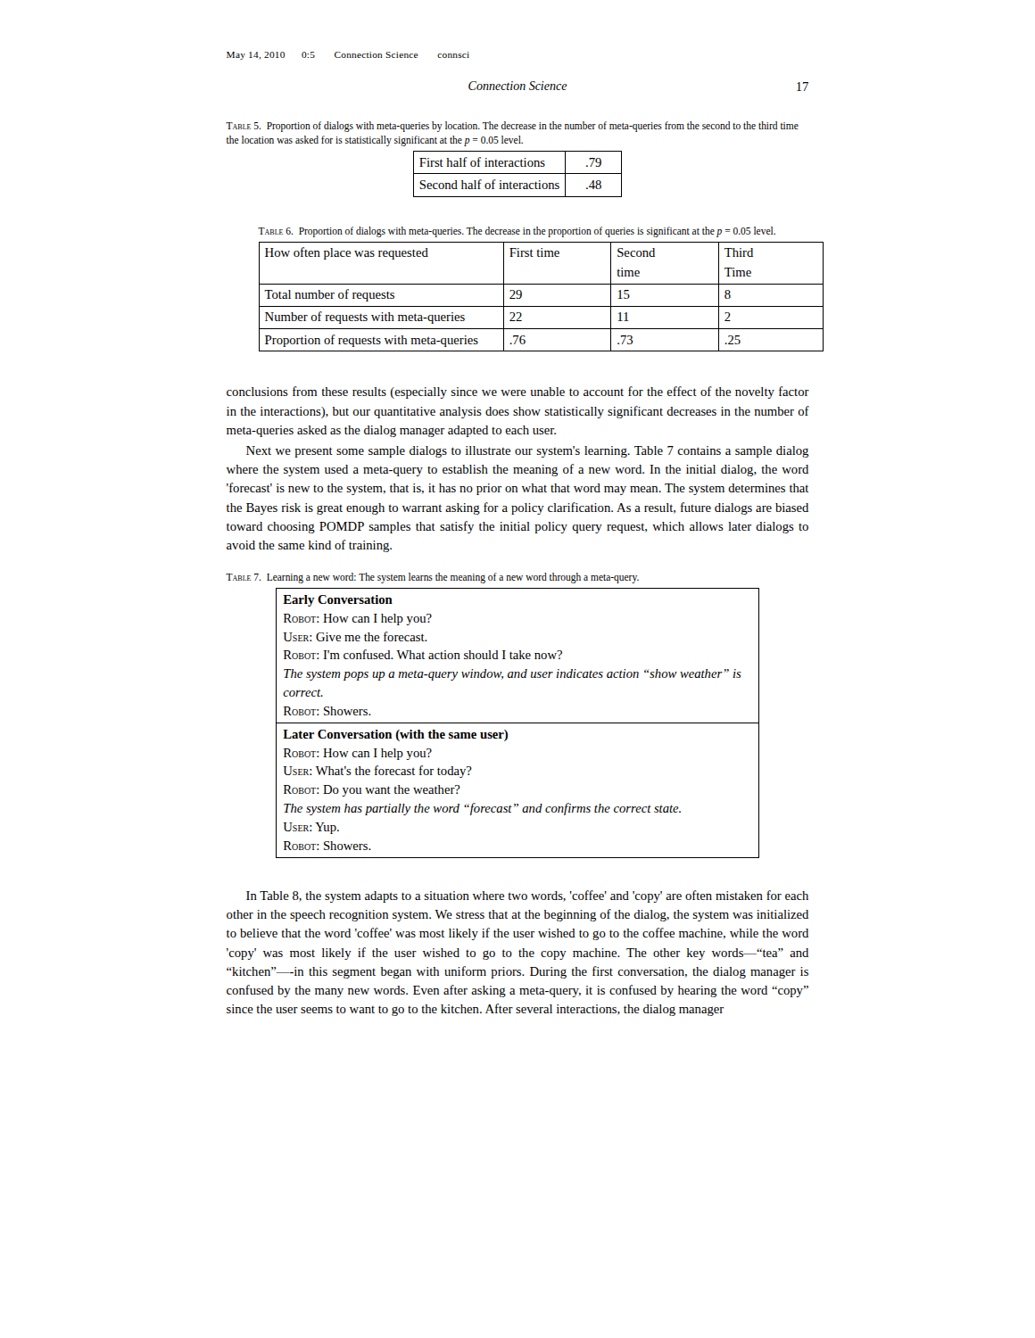May 14, 2010 0:5 Connection Science connsci
Connection Science17
Table 5. Proportion of dialogs with meta-queries by location. The decrease in the number of meta-queries from the second to the third time the location was asked for is statistically significant at the p = 0.05 level.
| First half of interactions | .79 |
| Second half of interactions | .48 |
Table 6. Proportion of dialogs with meta-queries. The decrease in the proportion of queries is significant at the p = 0.05 level.
| How often place was requested | First time | Second time | Third Time |
| Total number of requests | 29 | 15 | 8 |
| Number of requests with meta-queries | 22 | 11 | 2 |
| Proportion of requests with meta-queries | .76 | .73 | .25 |
conclusions from these results (especially since we were unable to account for the effect of the novelty factor in the interactions), but our quantitative analysis does show statistically significant decreases in the number of meta-queries asked as the dialog manager adapted to each user.
Next we present some sample dialogs to illustrate our system's learning. Table 7 contains a sample dialog where the system used a meta-query to establish the meaning of a new word. In the initial dialog, the word 'forecast' is new to the system, that is, it has no prior on what that word may mean. The system determines that the Bayes risk is great enough to warrant asking for a policy clarification. As a result, future dialogs are biased toward choosing POMDP samples that satisfy the initial policy query request, which allows later dialogs to avoid the same kind of training.
Table 7. Learning a new word: The system learns the meaning of a new word through a meta-query.
Early Conversation
Robot: How can I help you?
User: Give me the forecast.
Robot: I'm confused. What action should I take now?
The system pops up a meta-query window, and user indicates action “show weather” is correct.
Robot: Showers.
Later Conversation (with the same user)
Robot: How can I help you?
User: What's the forecast for today?
Robot: Do you want the weather?
The system has partially the word “forecast” and confirms the correct state.
User: Yup.
Robot: Showers.
In Table 8, the system adapts to a situation where two words, 'coffee' and 'copy' are often mistaken for each other in the speech recognition system. We stress that at the beginning of the dialog, the system was initialized to believe that the word 'coffee' was most likely if the user wished to go to the coffee machine, while the word 'copy' was most likely if the user wished to go to the copy machine. The other key words—“tea” and “kitchen”—-in this segment began with uniform priors. During the first conversation, the dialog manager is confused by the many new words. Even after asking a meta-query, it is confused by hearing the word “copy” since the user seems to want to go to the kitchen. After several interactions, the dialog manager